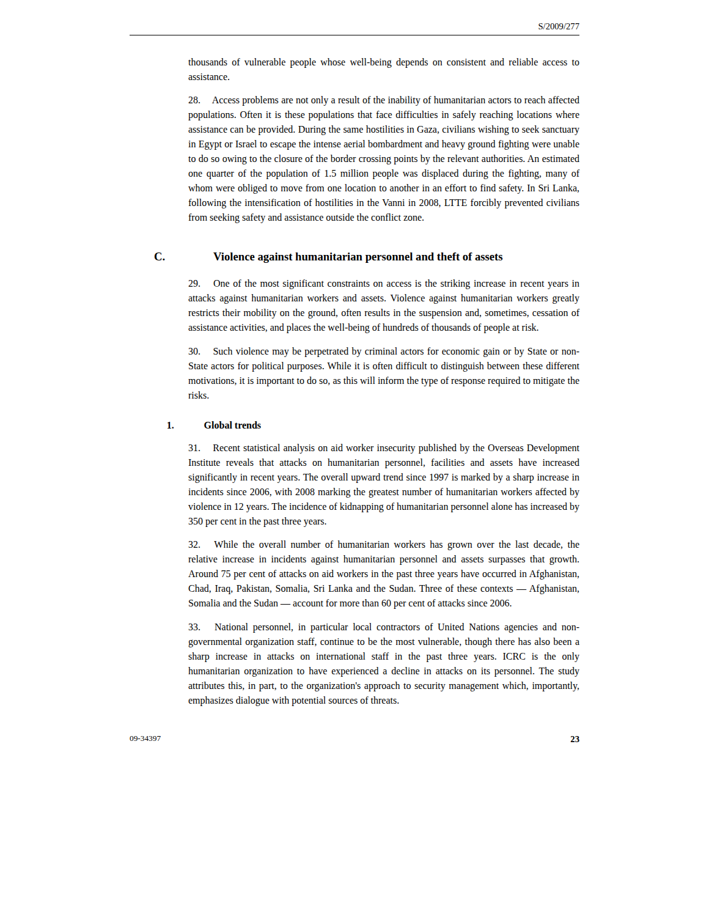S/2009/277
thousands of vulnerable people whose well-being depends on consistent and reliable access to assistance.
28. Access problems are not only a result of the inability of humanitarian actors to reach affected populations. Often it is these populations that face difficulties in safely reaching locations where assistance can be provided. During the same hostilities in Gaza, civilians wishing to seek sanctuary in Egypt or Israel to escape the intense aerial bombardment and heavy ground fighting were unable to do so owing to the closure of the border crossing points by the relevant authorities. An estimated one quarter of the population of 1.5 million people was displaced during the fighting, many of whom were obliged to move from one location to another in an effort to find safety. In Sri Lanka, following the intensification of hostilities in the Vanni in 2008, LTTE forcibly prevented civilians from seeking safety and assistance outside the conflict zone.
C. Violence against humanitarian personnel and theft of assets
29. One of the most significant constraints on access is the striking increase in recent years in attacks against humanitarian workers and assets. Violence against humanitarian workers greatly restricts their mobility on the ground, often results in the suspension and, sometimes, cessation of assistance activities, and places the well-being of hundreds of thousands of people at risk.
30. Such violence may be perpetrated by criminal actors for economic gain or by State or non-State actors for political purposes. While it is often difficult to distinguish between these different motivations, it is important to do so, as this will inform the type of response required to mitigate the risks.
1. Global trends
31. Recent statistical analysis on aid worker insecurity published by the Overseas Development Institute reveals that attacks on humanitarian personnel, facilities and assets have increased significantly in recent years. The overall upward trend since 1997 is marked by a sharp increase in incidents since 2006, with 2008 marking the greatest number of humanitarian workers affected by violence in 12 years. The incidence of kidnapping of humanitarian personnel alone has increased by 350 per cent in the past three years.
32. While the overall number of humanitarian workers has grown over the last decade, the relative increase in incidents against humanitarian personnel and assets surpasses that growth. Around 75 per cent of attacks on aid workers in the past three years have occurred in Afghanistan, Chad, Iraq, Pakistan, Somalia, Sri Lanka and the Sudan. Three of these contexts — Afghanistan, Somalia and the Sudan — account for more than 60 per cent of attacks since 2006.
33. National personnel, in particular local contractors of United Nations agencies and non-governmental organization staff, continue to be the most vulnerable, though there has also been a sharp increase in attacks on international staff in the past three years. ICRC is the only humanitarian organization to have experienced a decline in attacks on its personnel. The study attributes this, in part, to the organization's approach to security management which, importantly, emphasizes dialogue with potential sources of threats.
09-34397 23